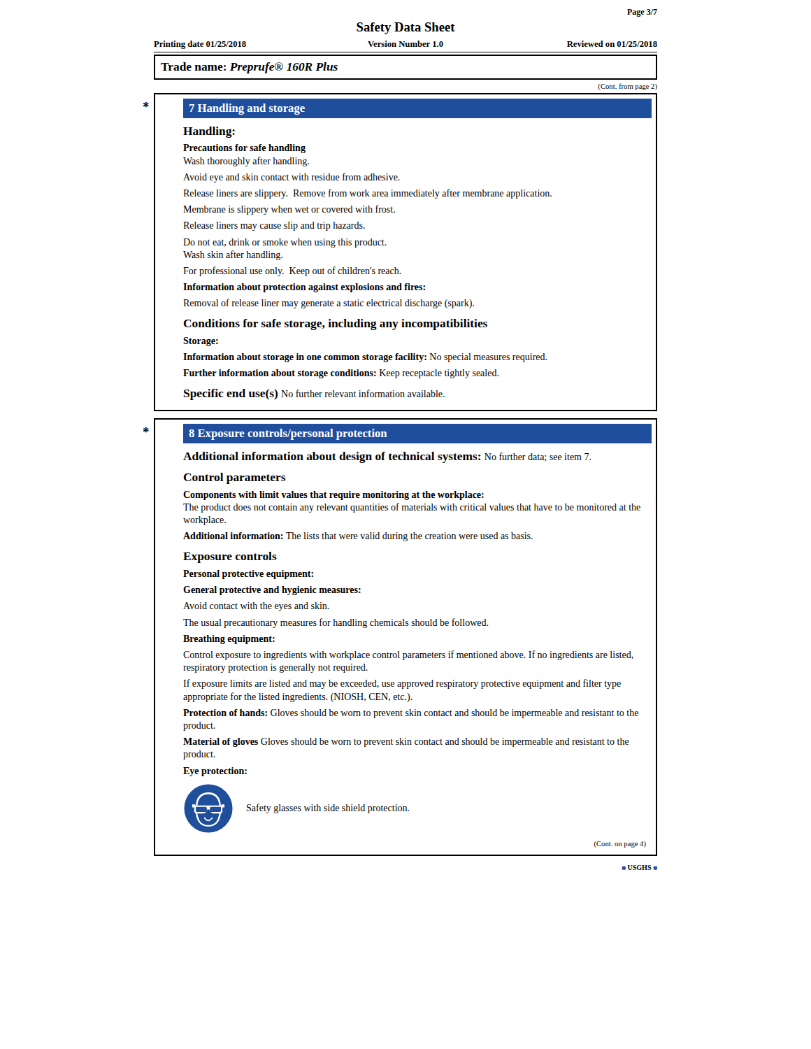Page 3/7
Safety Data Sheet
Printing date 01/25/2018
Version Number 1.0
Reviewed on 01/25/2018
Trade name: Preprufe® 160R Plus
(Cont. from page 2)
*
7 Handling and storage
Handling:
Precautions for safe handling
Wash thoroughly after handling.
Avoid eye and skin contact with residue from adhesive.
Release liners are slippery. Remove from work area immediately after membrane application.
Membrane is slippery when wet or covered with frost.
Release liners may cause slip and trip hazards.
Do not eat, drink or smoke when using this product.
Wash skin after handling.
For professional use only. Keep out of children's reach.
Information about protection against explosions and fires:
Removal of release liner may generate a static electrical discharge (spark).
Conditions for safe storage, including any incompatibilities
Storage:
Information about storage in one common storage facility: No special measures required.
Further information about storage conditions: Keep receptacle tightly sealed.
Specific end use(s) No further relevant information available.
*
8 Exposure controls/personal protection
Additional information about design of technical systems: No further data; see item 7.
Control parameters
Components with limit values that require monitoring at the workplace:
The product does not contain any relevant quantities of materials with critical values that have to be monitored at the workplace.
Additional information: The lists that were valid during the creation were used as basis.
Exposure controls
Personal protective equipment:
General protective and hygienic measures:
Avoid contact with the eyes and skin.
The usual precautionary measures for handling chemicals should be followed.
Breathing equipment:
Control exposure to ingredients with workplace control parameters if mentioned above. If no ingredients are listed, respiratory protection is generally not required.
If exposure limits are listed and may be exceeded, use approved respiratory protective equipment and filter type appropriate for the listed ingredients. (NIOSH, CEN, etc.).
Protection of hands: Gloves should be worn to prevent skin contact and should be impermeable and resistant to the product.
Material of gloves Gloves should be worn to prevent skin contact and should be impermeable and resistant to the product.
Eye protection:
Safety glasses with side shield protection.
(Cont. on page 4)
USGHS